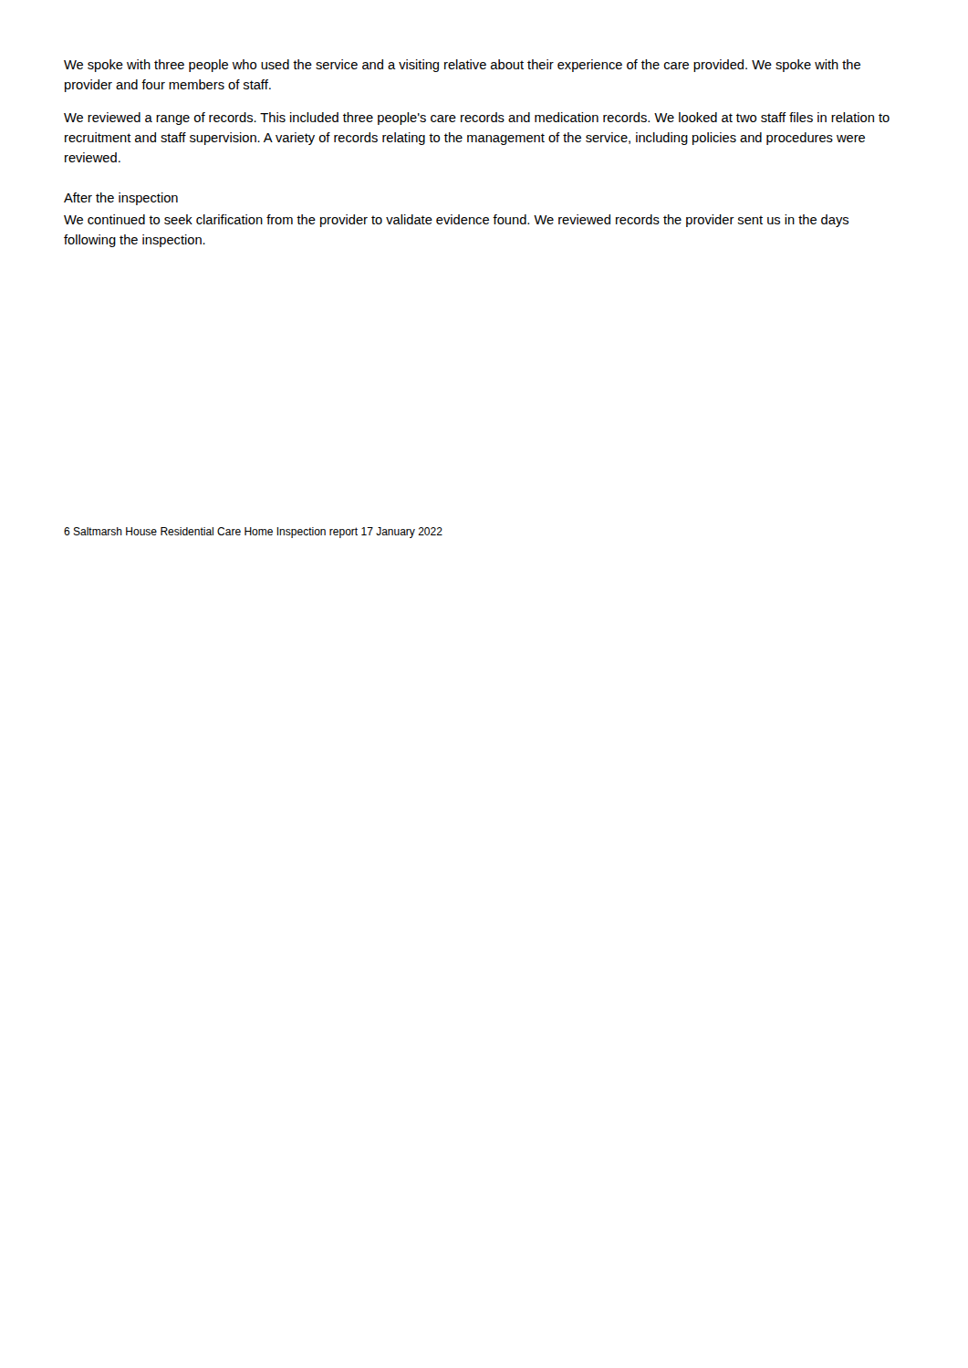We spoke with three people who used the service and a visiting relative about their experience of the care provided. We spoke with the provider and four members of staff.
We reviewed a range of records. This included three people's care records and medication records. We looked at two staff files in relation to recruitment and staff supervision. A variety of records relating to the management of the service, including policies and procedures were reviewed.
After the inspection
We continued to seek clarification from the provider to validate evidence found. We reviewed records the provider sent us in the days following the inspection.
6 Saltmarsh House Residential Care Home Inspection report 17 January 2022